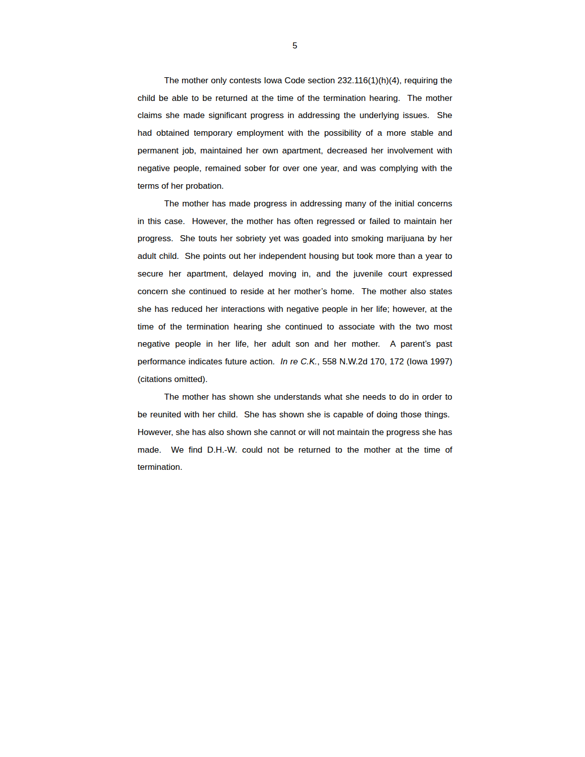5
The mother only contests Iowa Code section 232.116(1)(h)(4), requiring the child be able to be returned at the time of the termination hearing. The mother claims she made significant progress in addressing the underlying issues. She had obtained temporary employment with the possibility of a more stable and permanent job, maintained her own apartment, decreased her involvement with negative people, remained sober for over one year, and was complying with the terms of her probation.
The mother has made progress in addressing many of the initial concerns in this case. However, the mother has often regressed or failed to maintain her progress. She touts her sobriety yet was goaded into smoking marijuana by her adult child. She points out her independent housing but took more than a year to secure her apartment, delayed moving in, and the juvenile court expressed concern she continued to reside at her mother’s home. The mother also states she has reduced her interactions with negative people in her life; however, at the time of the termination hearing she continued to associate with the two most negative people in her life, her adult son and her mother. A parent’s past performance indicates future action. In re C.K., 558 N.W.2d 170, 172 (Iowa 1997) (citations omitted).
The mother has shown she understands what she needs to do in order to be reunited with her child. She has shown she is capable of doing those things. However, she has also shown she cannot or will not maintain the progress she has made. We find D.H.-W. could not be returned to the mother at the time of termination.